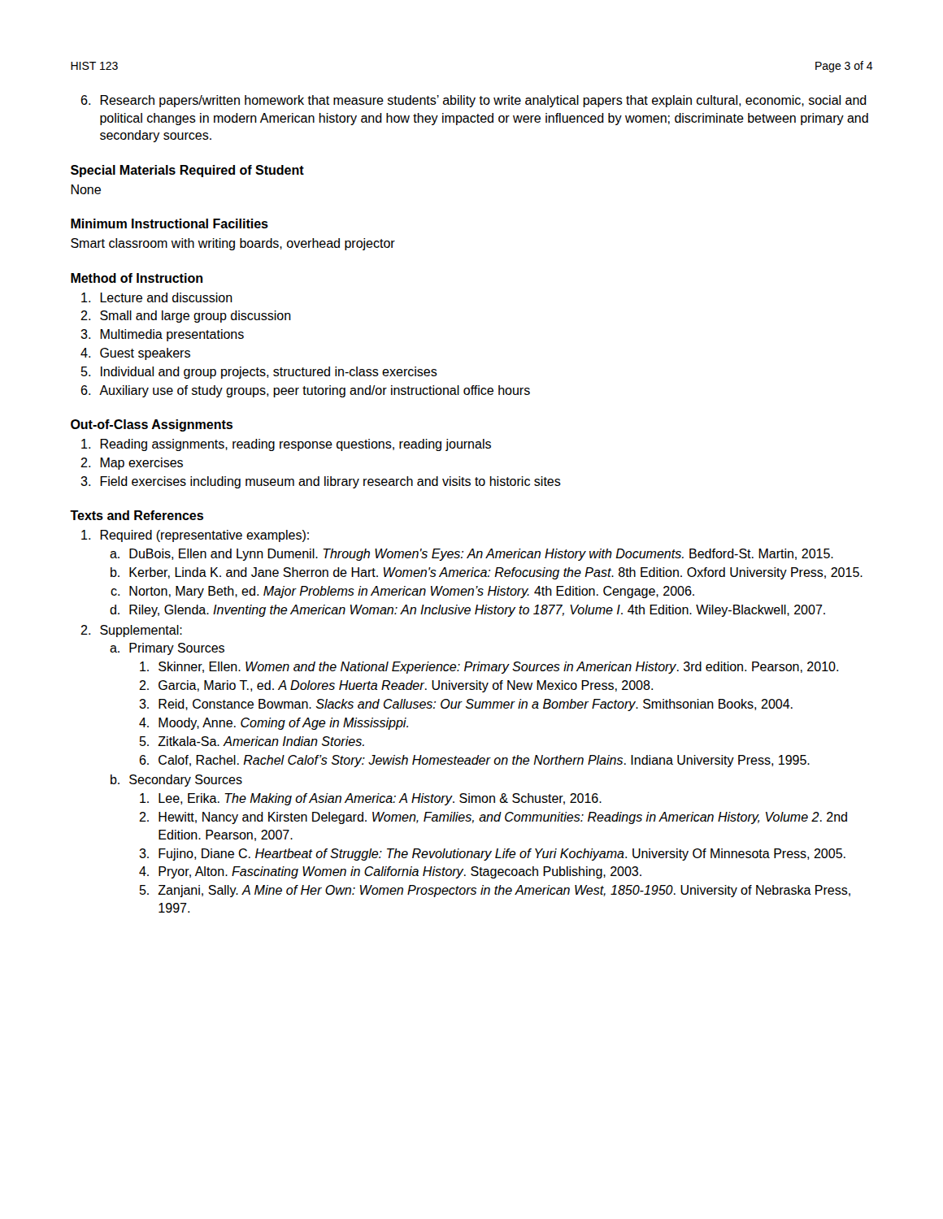HIST 123 Page 3 of 4
Research papers/written homework that measure students’ ability to write analytical papers that explain cultural, economic, social and political changes in modern American history and how they impacted or were influenced by women; discriminate between primary and secondary sources.
Special Materials Required of Student
None
Minimum Instructional Facilities
Smart classroom with writing boards, overhead projector
Method of Instruction
Lecture and discussion
Small and large group discussion
Multimedia presentations
Guest speakers
Individual and group projects, structured in-class exercises
Auxiliary use of study groups, peer tutoring and/or instructional office hours
Out-of-Class Assignments
Reading assignments, reading response questions, reading journals
Map exercises
Field exercises including museum and library research and visits to historic sites
Texts and References
Required (representative examples):
DuBois, Ellen and Lynn Dumenil. Through Women's Eyes: An American History with Documents. Bedford-St. Martin, 2015.
Kerber, Linda K. and Jane Sherron de Hart. Women's America: Refocusing the Past. 8th Edition. Oxford University Press, 2015.
Norton, Mary Beth, ed. Major Problems in American Women’s History. 4th Edition. Cengage, 2006.
Riley, Glenda. Inventing the American Woman: An Inclusive History to 1877, Volume I. 4th Edition. Wiley-Blackwell, 2007.
Supplemental:
Primary Sources
Skinner, Ellen. Women and the National Experience: Primary Sources in American History. 3rd edition. Pearson, 2010.
Garcia, Mario T., ed. A Dolores Huerta Reader. University of New Mexico Press, 2008.
Reid, Constance Bowman. Slacks and Calluses: Our Summer in a Bomber Factory. Smithsonian Books, 2004.
Moody, Anne. Coming of Age in Mississippi.
Zitkala-Sa. American Indian Stories.
Calof, Rachel. Rachel Calof’s Story: Jewish Homesteader on the Northern Plains. Indiana University Press, 1995.
Secondary Sources
Lee, Erika. The Making of Asian America: A History. Simon & Schuster, 2016.
Hewitt, Nancy and Kirsten Delegard. Women, Families, and Communities: Readings in American History, Volume 2. 2nd Edition. Pearson, 2007.
Fujino, Diane C. Heartbeat of Struggle: The Revolutionary Life of Yuri Kochiyama. University Of Minnesota Press, 2005.
Pryor, Alton. Fascinating Women in California History. Stagecoach Publishing, 2003.
Zanjani, Sally. A Mine of Her Own: Women Prospectors in the American West, 1850-1950. University of Nebraska Press, 1997.